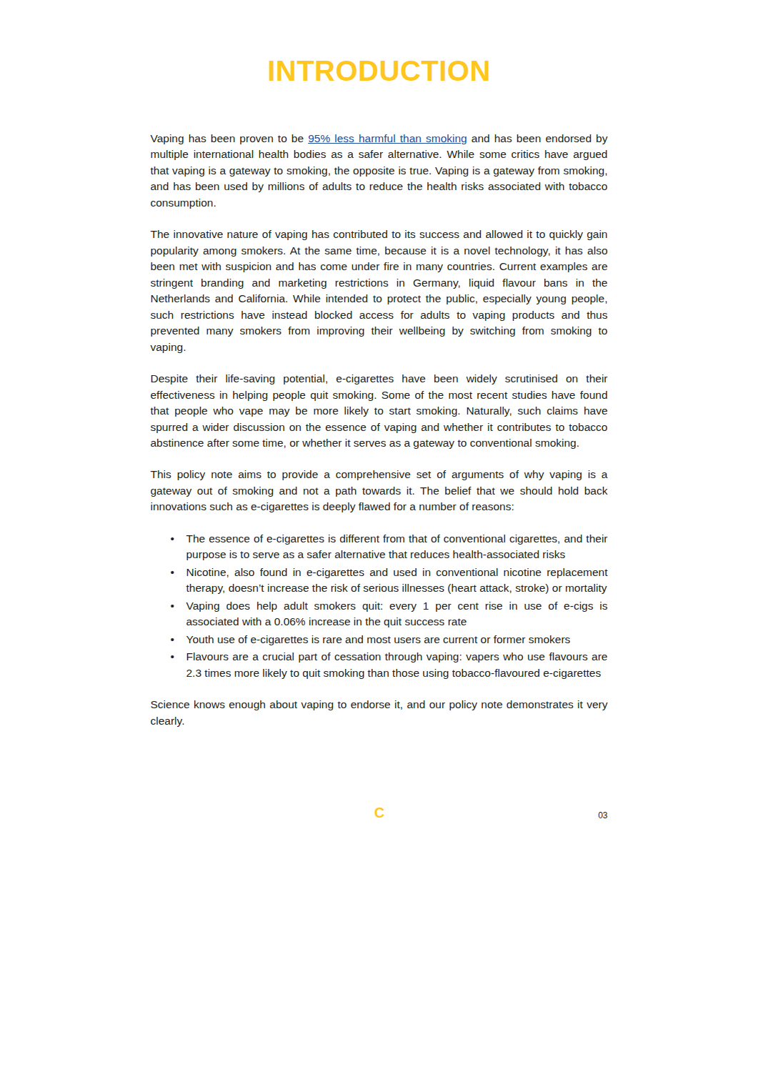INTRODUCTION
Vaping has been proven to be 95% less harmful than smoking and has been endorsed by multiple international health bodies as a safer alternative. While some critics have argued that vaping is a gateway to smoking, the opposite is true. Vaping is a gateway from smoking, and has been used by millions of adults to reduce the health risks associated with tobacco consumption.
The innovative nature of vaping has contributed to its success and allowed it to quickly gain popularity among smokers. At the same time, because it is a novel technology, it has also been met with suspicion and has come under fire in many countries. Current examples are stringent branding and marketing restrictions in Germany, liquid flavour bans in the Netherlands and California. While intended to protect the public, especially young people, such restrictions have instead blocked access for adults to vaping products and thus prevented many smokers from improving their wellbeing by switching from smoking to vaping.
Despite their life-saving potential, e-cigarettes have been widely scrutinised on their effectiveness in helping people quit smoking. Some of the most recent studies have found that people who vape may be more likely to start smoking. Naturally, such claims have spurred a wider discussion on the essence of vaping and whether it contributes to tobacco abstinence after some time, or whether it serves as a gateway to conventional smoking.
This policy note aims to provide a comprehensive set of arguments of why vaping is a gateway out of smoking and not a path towards it. The belief that we should hold back innovations such as e-cigarettes is deeply flawed for a number of reasons:
The essence of e-cigarettes is different from that of conventional cigarettes, and their purpose is to serve as a safer alternative that reduces health-associated risks
Nicotine, also found in e-cigarettes and used in conventional nicotine replacement therapy, doesn’t increase the risk of serious illnesses (heart attack, stroke) or mortality
Vaping does help adult smokers quit: every 1 per cent rise in use of e-cigs is associated with a 0.06% increase in the quit success rate
Youth use of e-cigarettes is rare and most users are current or former smokers
Flavours are a crucial part of cessation through vaping: vapers who use flavours are 2.3 times more likely to quit smoking than those using tobacco-flavoured e-cigarettes
Science knows enough about vaping to endorse it, and our policy note demonstrates it very clearly.
C
03